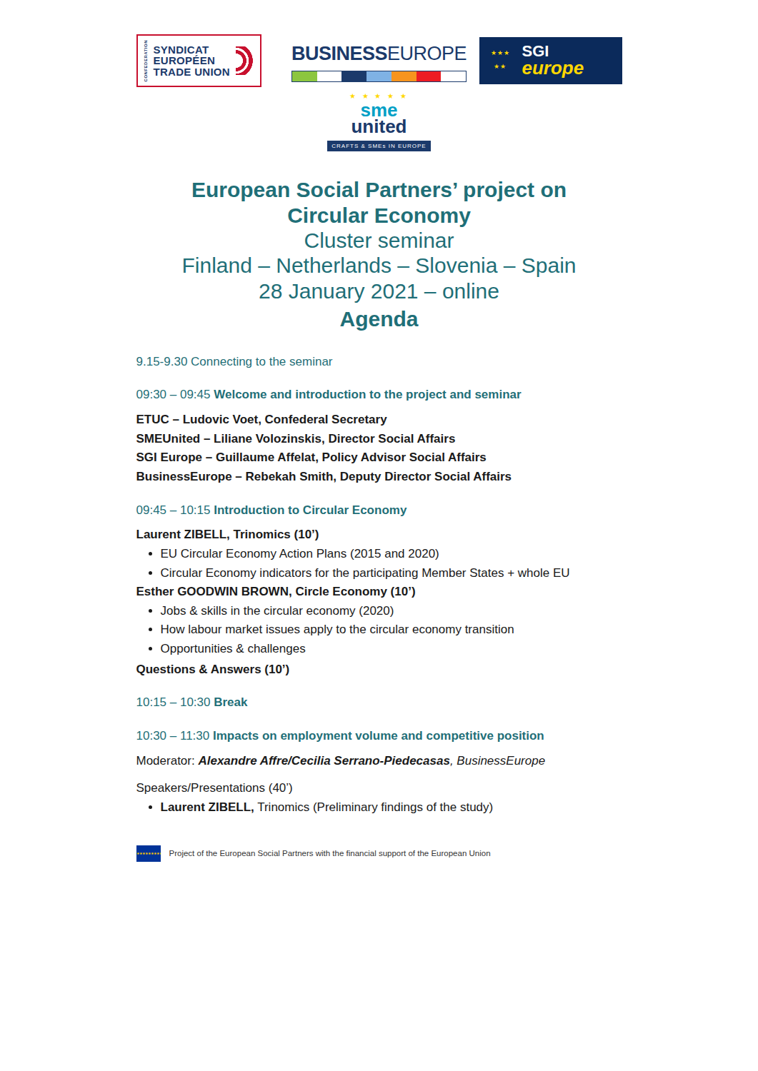CONFEDERATION
SYNDICAT EUROPÉEN TRADE UNION
BUSINESSEUROPE
SGI
europe
★ ★ ★ ★ ★
sme
united
CRAFTS & SMEs IN EUROPE
European Social Partners’ project on
Circular Economy
Cluster seminar
Finland – Netherlands – Slovenia – Spain
28 January 2021 – online
Agenda
9.15-9.30 Connecting to the seminar
09:30 – 09:45 Welcome and introduction to the project and seminar
ETUC – Ludovic Voet, Confederal Secretary
SMEUnited – Liliane Volozinskis, Director Social Affairs
SGI Europe – Guillaume Affelat, Policy Advisor Social Affairs
BusinessEurope – Rebekah Smith, Deputy Director Social Affairs
09:45 – 10:15 Introduction to Circular Economy
Laurent ZIBELL, Trinomics (10’)
EU Circular Economy Action Plans (2015 and 2020)
Circular Economy indicators for the participating Member States + whole EU
Esther GOODWIN BROWN, Circle Economy (10’)
Jobs & skills in the circular economy (2020)
How labour market issues apply to the circular economy transition
Opportunities & challenges
Questions & Answers (10’)
10:15 – 10:30 Break
10:30 – 11:30 Impacts on employment volume and competitive position
Moderator: Alexandre Affre/Cecilia Serrano-Piedecasas, BusinessEurope
Speakers/Presentations (40’)
Laurent ZIBELL, Trinomics (Preliminary findings of the study)
Project of the European Social Partners with the financial support of the European Union